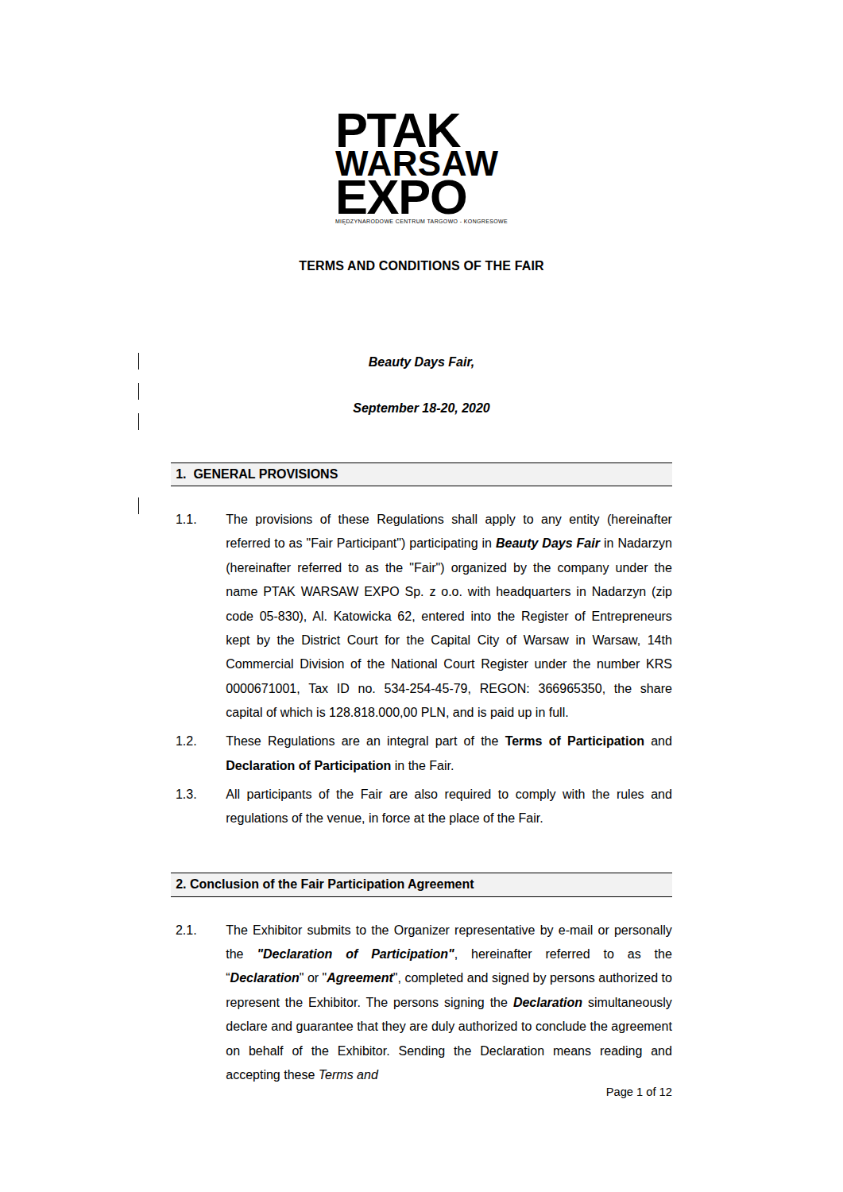PTAK WARSAW EXPO MIĘDZYNARODOWE CENTRUM TARGOWO - KONGRESOWE
TERMS AND CONDITIONS OF THE FAIR
Beauty Days Fair,
September 18-20, 2020
1. GENERAL PROVISIONS
1.1. The provisions of these Regulations shall apply to any entity (hereinafter referred to as "Fair Participant") participating in Beauty Days Fair in Nadarzyn (hereinafter referred to as the "Fair") organized by the company under the name PTAK WARSAW EXPO Sp. z o.o. with headquarters in Nadarzyn (zip code 05-830), Al. Katowicka 62, entered into the Register of Entrepreneurs kept by the District Court for the Capital City of Warsaw in Warsaw, 14th Commercial Division of the National Court Register under the number KRS 0000671001, Tax ID no. 534-254-45-79, REGON: 366965350, the share capital of which is 128.818.000,00 PLN, and is paid up in full.
1.2. These Regulations are an integral part of the Terms of Participation and Declaration of Participation in the Fair.
1.3. All participants of the Fair are also required to comply with the rules and regulations of the venue, in force at the place of the Fair.
2. Conclusion of the Fair Participation Agreement
2.1. The Exhibitor submits to the Organizer representative by e-mail or personally the "Declaration of Participation", hereinafter referred to as the “Declaration" or "Agreement", completed and signed by persons authorized to represent the Exhibitor. The persons signing the Declaration simultaneously declare and guarantee that they are duly authorized to conclude the agreement on behalf of the Exhibitor. Sending the Declaration means reading and accepting these Terms and
Page 1 of 12